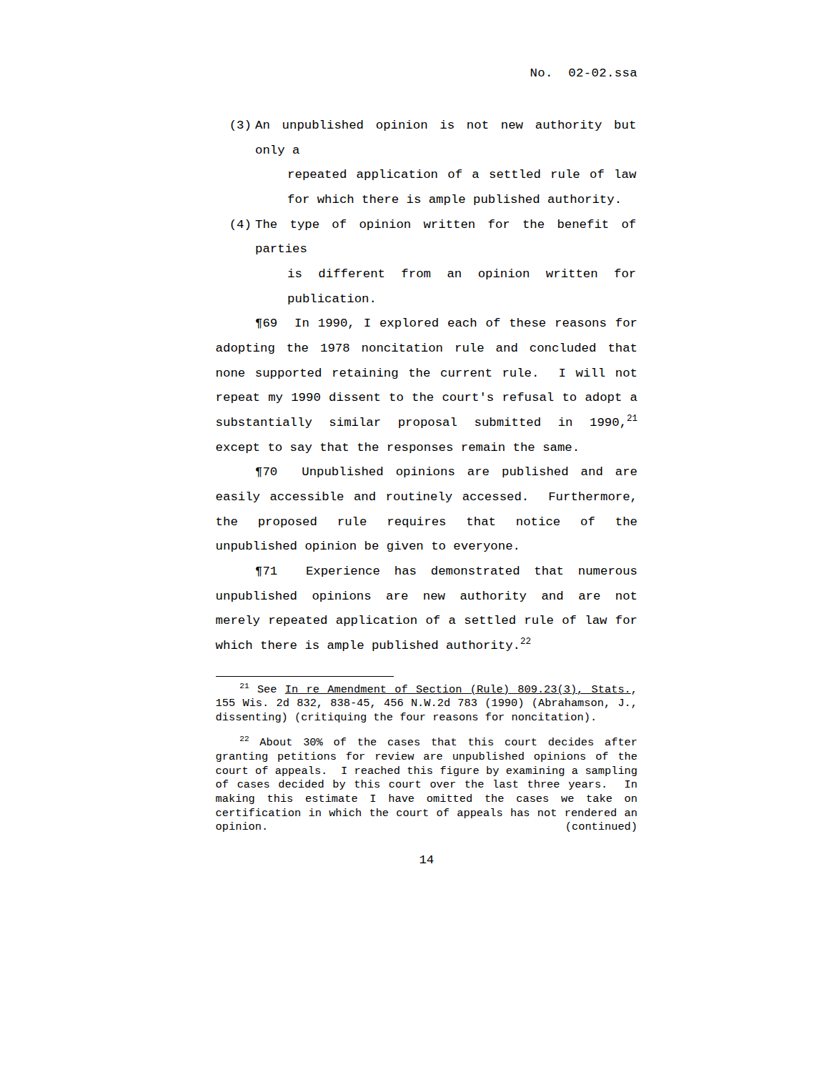No. 02-02.ssa
(3)
An unpublished opinion is not new authority but only a repeated application of a settled rule of law for which there is ample published authority.
(4)
The type of opinion written for the benefit of parties is different from an opinion written for publication.
¶69 In 1990, I explored each of these reasons for adopting the 1978 noncitation rule and concluded that none supported retaining the current rule. I will not repeat my 1990 dissent to the court's refusal to adopt a substantially similar proposal submitted in 1990,21 except to say that the responses remain the same.
¶70 Unpublished opinions are published and are easily accessible and routinely accessed. Furthermore, the proposed rule requires that notice of the unpublished opinion be given to everyone.
¶71 Experience has demonstrated that numerous unpublished opinions are new authority and are not merely repeated application of a settled rule of law for which there is ample published authority.22
21 See In re Amendment of Section (Rule) 809.23(3), Stats., 155 Wis. 2d 832, 838-45, 456 N.W.2d 783 (1990) (Abrahamson, J., dissenting) (critiquing the four reasons for noncitation).
22 About 30% of the cases that this court decides after granting petitions for review are unpublished opinions of the court of appeals. I reached this figure by examining a sampling of cases decided by this court over the last three years. In making this estimate I have omitted the cases we take on certification in which the court of appeals has not rendered an opinion.(continued)
14